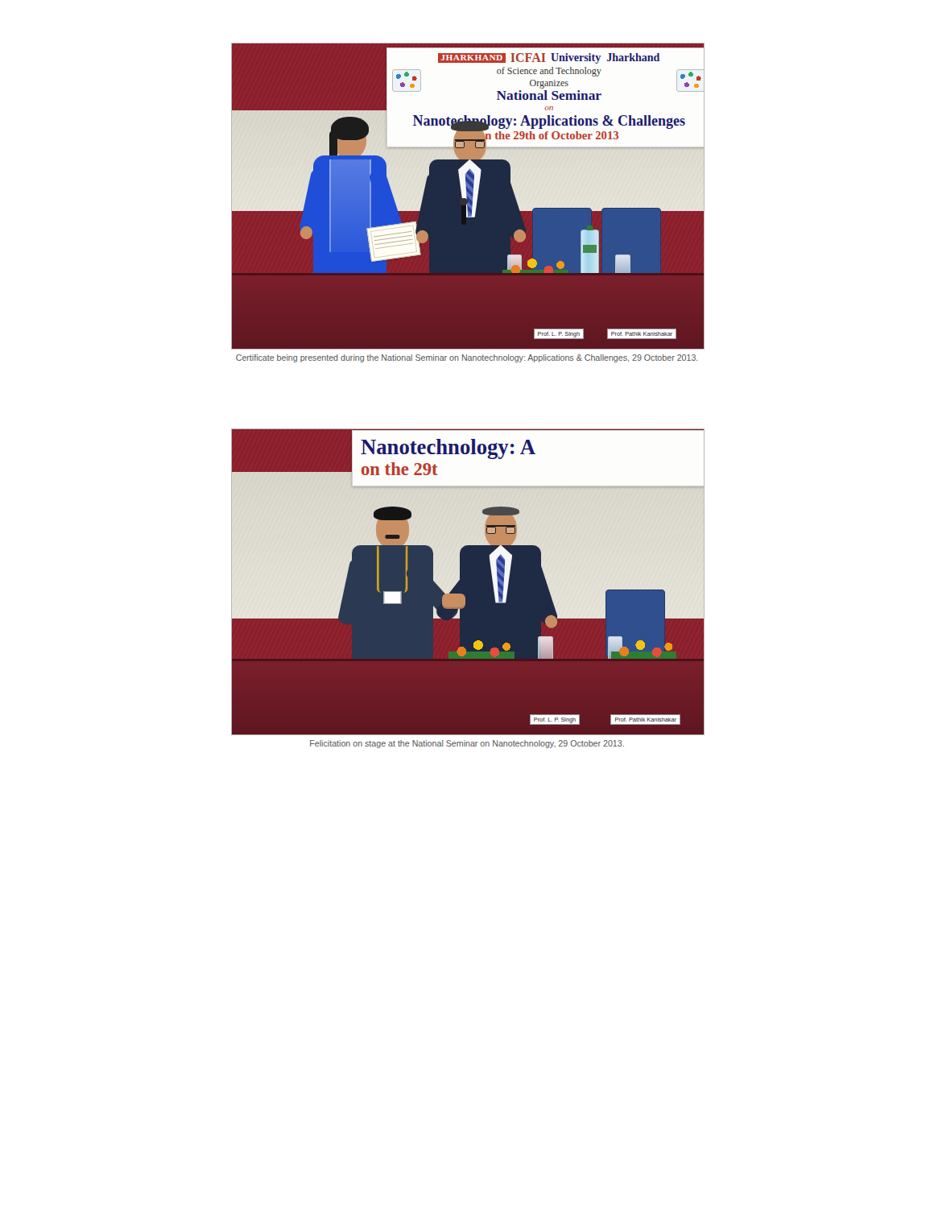JHARKHAND ICFAI University Jharkhand
of Science and Technology
Organizes
National Seminar
on
Nanotechnology: Applications & Challenges
on the 29th of October 2013
Prof. Pathik Kanishakar
Prof. L. P. Singh
Certificate being presented during the National Seminar on Nanotechnology: Applications & Challenges, 29 October 2013.
Nanotechnology: A
on the 29t
Prof. Pathik Kanishakar
Prof. L. P. Singh
Felicitation on stage at the National Seminar on Nanotechnology, 29 October 2013.